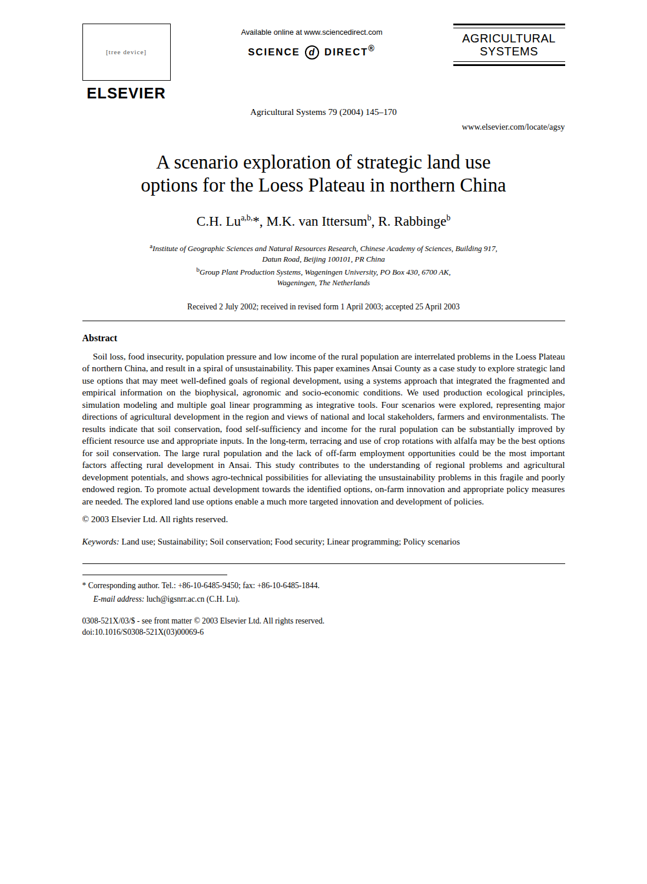[tree device]
ELSEVIER
Available online at www.sciencedirect.com
SCIENCE d DIRECT®
AGRICULTURAL
SYSTEMS
Agricultural Systems 79 (2004) 145–170
www.elsevier.com/locate/agsy
A scenario exploration of strategic land use
options for the Loess Plateau in northern China
C.H. Lua,b,*, M.K. van Ittersumb, R. Rabbingeb
aInstitute of Geographic Sciences and Natural Resources Research, Chinese Academy of Sciences, Building 917,
Datun Road, Beijing 100101, PR China
bGroup Plant Production Systems, Wageningen University, PO Box 430, 6700 AK,
Wageningen, The Netherlands
Received 2 July 2002; received in revised form 1 April 2003; accepted 25 April 2003
Abstract
Soil loss, food insecurity, population pressure and low income of the rural population are interrelated problems in the Loess Plateau of northern China, and result in a spiral of unsustainability. This paper examines Ansai County as a case study to explore strategic land use options that may meet well-defined goals of regional development, using a systems approach that integrated the fragmented and empirical information on the biophysical, agronomic and socio-economic conditions. We used production ecological principles, simulation modeling and multiple goal linear programming as integrative tools. Four scenarios were explored, representing major directions of agricultural development in the region and views of national and local stakeholders, farmers and environmentalists. The results indicate that soil conservation, food self-sufficiency and income for the rural population can be substantially improved by efficient resource use and appropriate inputs. In the long-term, terracing and use of crop rotations with alfalfa may be the best options for soil conservation. The large rural population and the lack of off-farm employment opportunities could be the most important factors affecting rural development in Ansai. This study contributes to the understanding of regional problems and agricultural development potentials, and shows agro-technical possibilities for alleviating the unsustainability problems in this fragile and poorly endowed region. To promote actual development towards the identified options, on-farm innovation and appropriate policy measures are needed. The explored land use options enable a much more targeted innovation and development of policies.
© 2003 Elsevier Ltd. All rights reserved.
Keywords: Land use; Sustainability; Soil conservation; Food security; Linear programming; Policy scenarios
* Corresponding author. Tel.: +86-10-6485-9450; fax: +86-10-6485-1844.
E-mail address: luch@igsnrr.ac.cn (C.H. Lu).
0308-521X/03/$ - see front matter © 2003 Elsevier Ltd. All rights reserved.
doi:10.1016/S0308-521X(03)00069-6